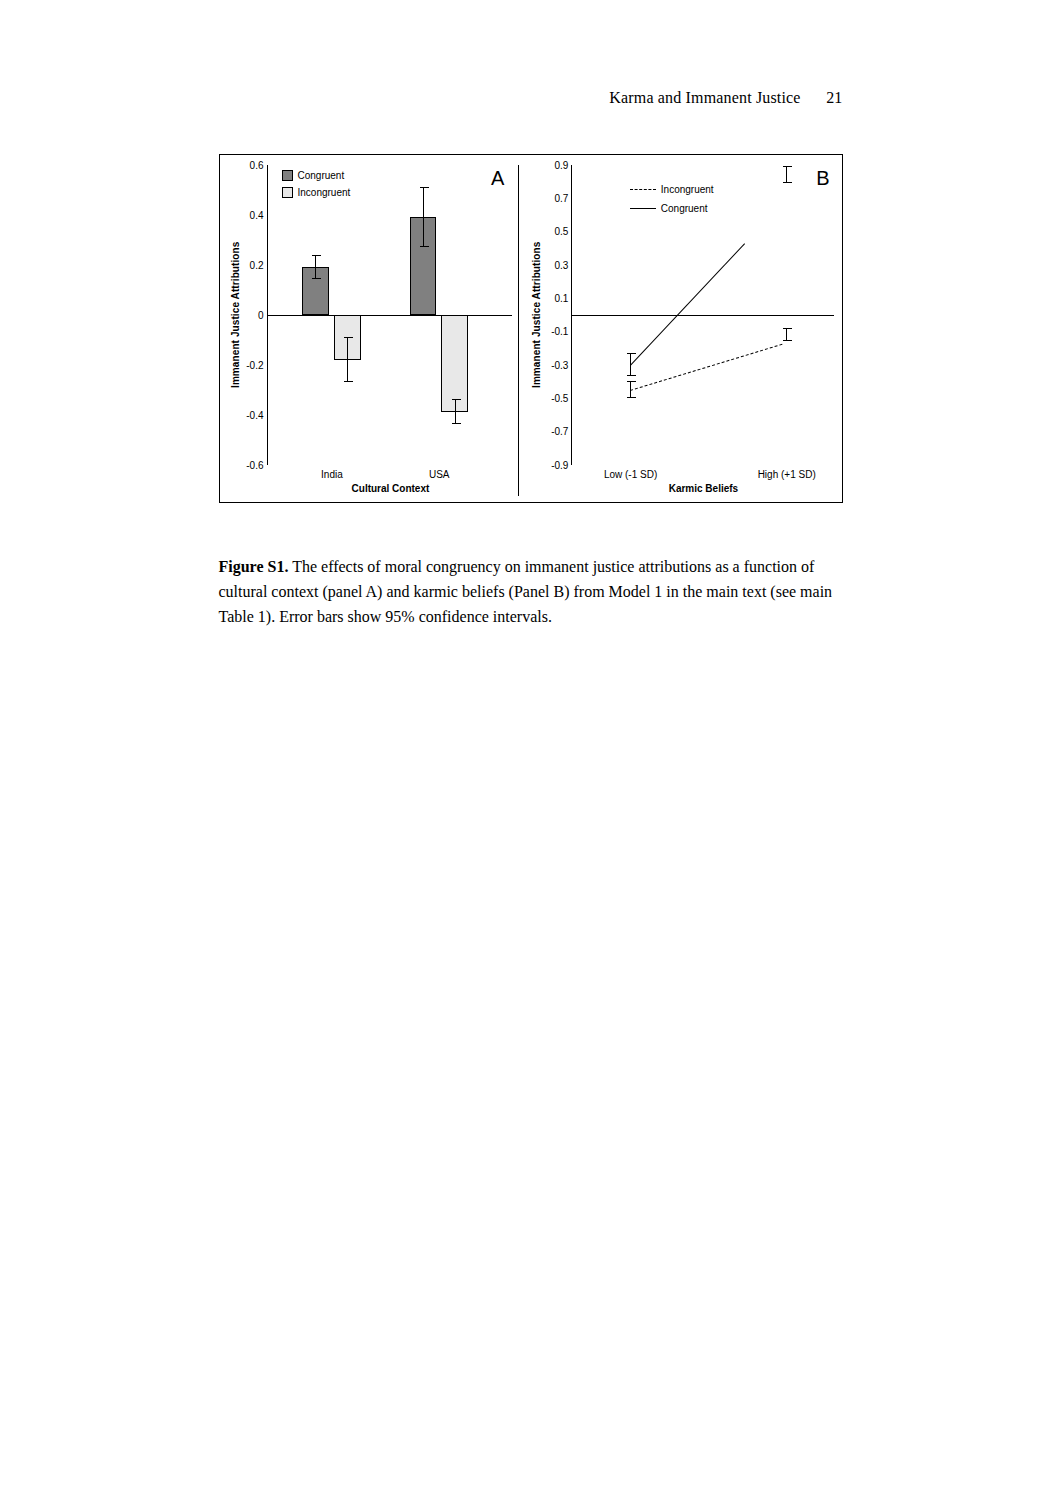Karma and Immanent Justice21
A
Immanent Justice Attributions
0.6 0.4 0.2 0 -0.2 -0.4 -0.6
Congruent
Incongruent
India USA
Cultural Context
B
Immanent Justice Attributions
0.9 0.7 0.5 0.3 0.1 -0.1 -0.3 -0.5 -0.7 -0.9
Incongruent
Congruent
Low (-1 SD) High (+1 SD)
Karmic Beliefs
Figure S1. The effects of moral congruency on immanent justice attributions as a function of cultural context (panel A) and karmic beliefs (Panel B) from Model 1 in the main text (see main Table 1). Error bars show 95% confidence intervals.